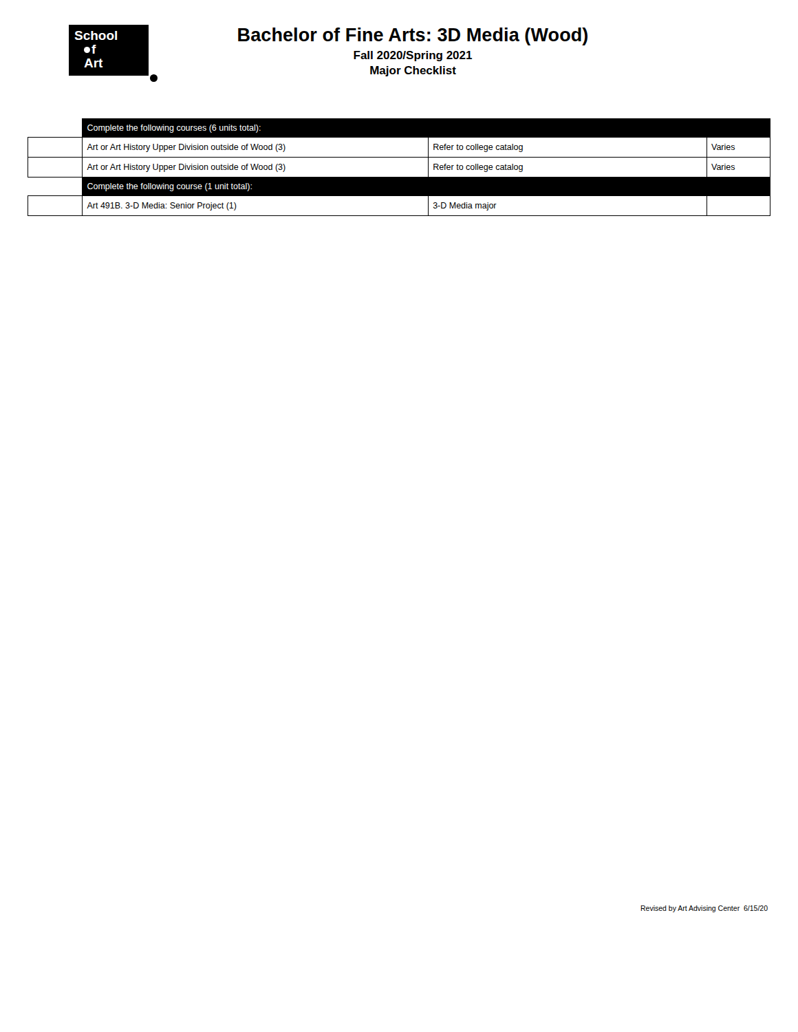School f Art
Bachelor of Fine Arts: 3D Media (Wood)
Fall 2020/Spring 2021
Major Checklist
| | Complete the following courses (6 units total): |
| | Art or Art History Upper Division outside of Wood (3) | Refer to college catalog | Varies |
| | Art or Art History Upper Division outside of Wood (3) | Refer to college catalog | Varies |
| | Complete the following course (1 unit total): |
| | Art 491B. 3-D Media: Senior Project (1) | 3-D Media major | |
Revised by Art Advising Center 6/15/20